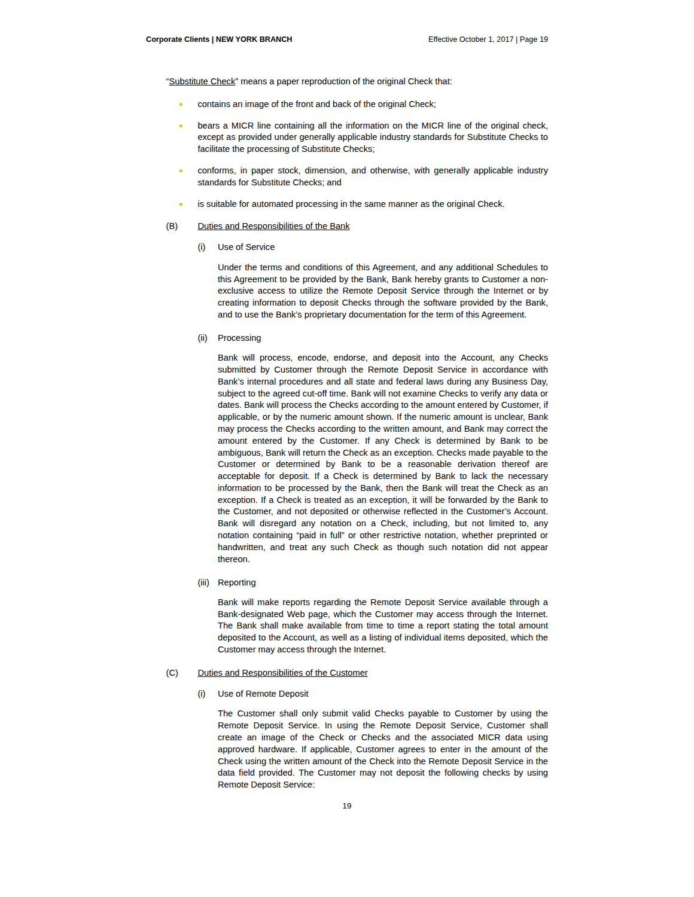Corporate Clients | NEW YORK BRANCH
Effective October 1, 2017 | Page 19
“Substitute Check” means a paper reproduction of the original Check that:
contains an image of the front and back of the original Check;
bears a MICR line containing all the information on the MICR line of the original check, except as provided under generally applicable industry standards for Substitute Checks to facilitate the processing of Substitute Checks;
conforms, in paper stock, dimension, and otherwise, with generally applicable industry standards for Substitute Checks; and
is suitable for automated processing in the same manner as the original Check.
(B) Duties and Responsibilities of the Bank
(i) Use of Service
Under the terms and conditions of this Agreement, and any additional Schedules to this Agreement to be provided by the Bank, Bank hereby grants to Customer a non-exclusive access to utilize the Remote Deposit Service through the Internet or by creating information to deposit Checks through the software provided by the Bank, and to use the Bank’s proprietary documentation for the term of this Agreement.
(ii) Processing
Bank will process, encode, endorse, and deposit into the Account, any Checks submitted by Customer through the Remote Deposit Service in accordance with Bank’s internal procedures and all state and federal laws during any Business Day, subject to the agreed cut-off time. Bank will not examine Checks to verify any data or dates. Bank will process the Checks according to the amount entered by Customer, if applicable, or by the numeric amount shown. If the numeric amount is unclear, Bank may process the Checks according to the written amount, and Bank may correct the amount entered by the Customer. If any Check is determined by Bank to be ambiguous, Bank will return the Check as an exception. Checks made payable to the Customer or determined by Bank to be a reasonable derivation thereof are acceptable for deposit. If a Check is determined by Bank to lack the necessary information to be processed by the Bank, then the Bank will treat the Check as an exception. If a Check is treated as an exception, it will be forwarded by the Bank to the Customer, and not deposited or otherwise reflected in the Customer’s Account. Bank will disregard any notation on a Check, including, but not limited to, any notation containing “paid in full” or other restrictive notation, whether preprinted or handwritten, and treat any such Check as though such notation did not appear thereon.
(iii) Reporting
Bank will make reports regarding the Remote Deposit Service available through a Bank-designated Web page, which the Customer may access through the Internet. The Bank shall make available from time to time a report stating the total amount deposited to the Account, as well as a listing of individual items deposited, which the Customer may access through the Internet.
(C) Duties and Responsibilities of the Customer
(i) Use of Remote Deposit
The Customer shall only submit valid Checks payable to Customer by using the Remote Deposit Service. In using the Remote Deposit Service, Customer shall create an image of the Check or Checks and the associated MICR data using approved hardware. If applicable, Customer agrees to enter in the amount of the Check using the written amount of the Check into the Remote Deposit Service in the data field provided. The Customer may not deposit the following checks by using Remote Deposit Service:
19